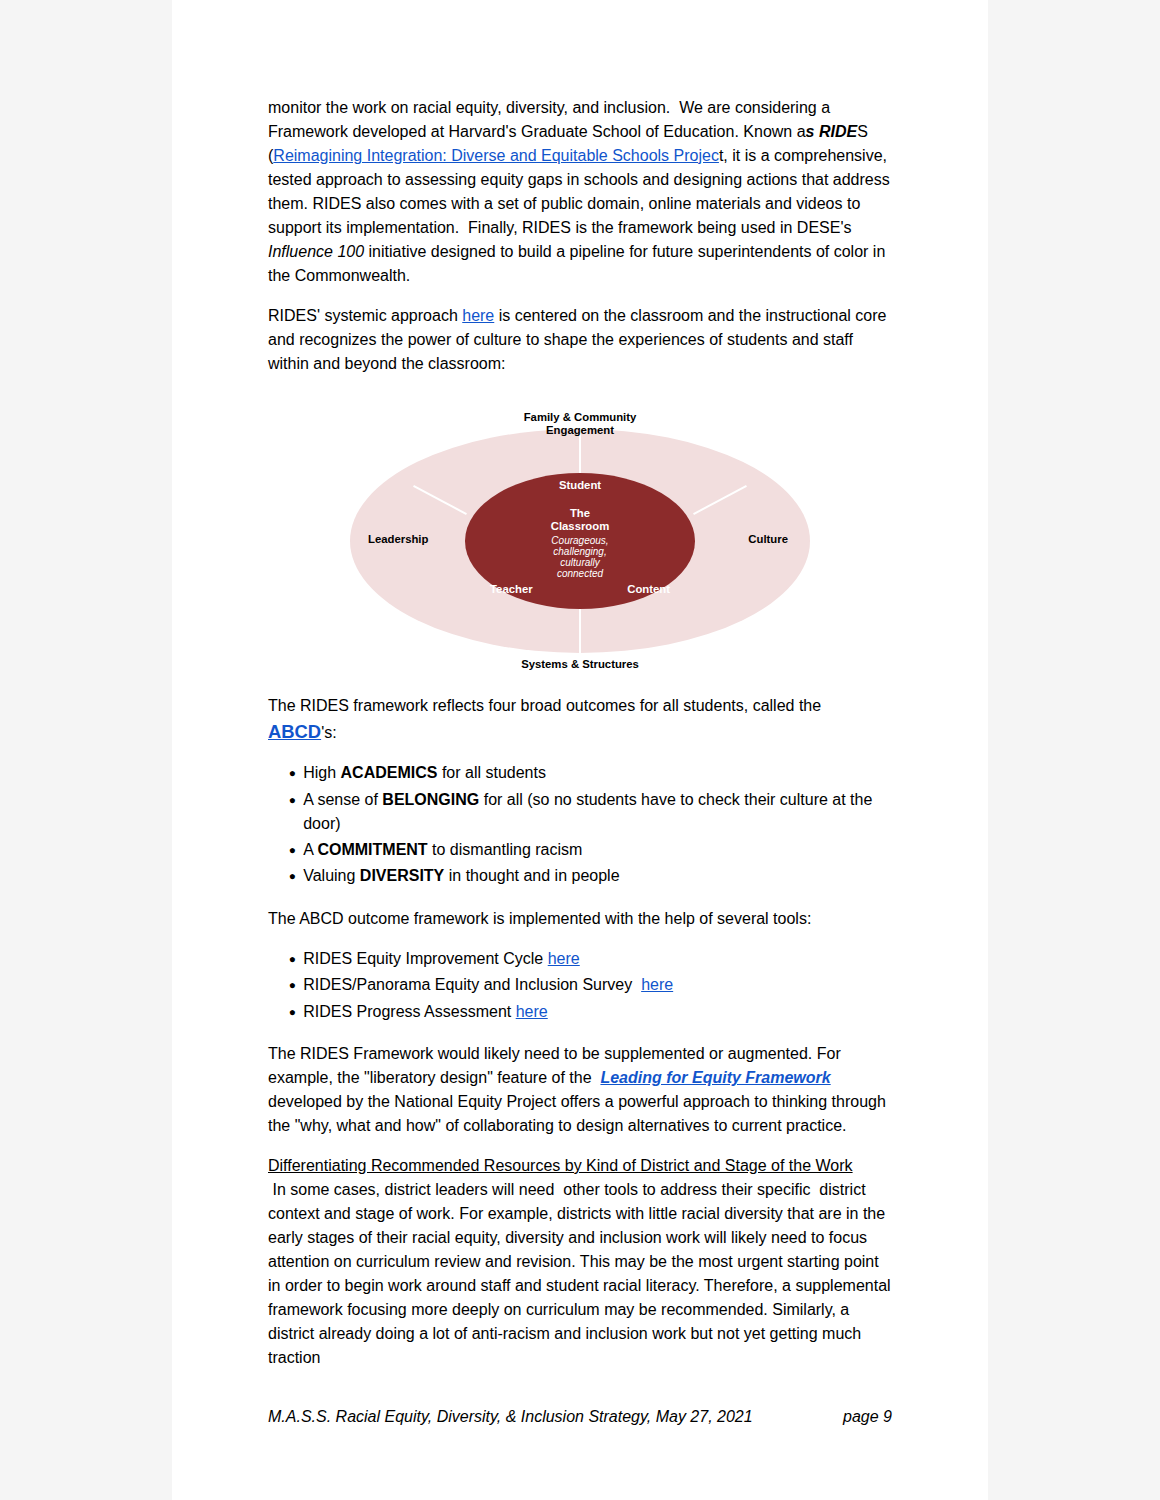monitor the work on racial equity, diversity, and inclusion. We are considering a Framework developed at Harvard's Graduate School of Education. Known as RIDES (Reimagining Integration: Diverse and Equitable Schools Project, it is a comprehensive, tested approach to assessing equity gaps in schools and designing actions that address them. RIDES also comes with a set of public domain, online materials and videos to support its implementation. Finally, RIDES is the framework being used in DESE's Influence 100 initiative designed to build a pipeline for future superintendents of color in the Commonwealth.
RIDES' systemic approach here is centered on the classroom and the instructional core and recognizes the power of culture to shape the experiences of students and staff within and beyond the classroom:
Family & Community
Engagement Leadership Culture Systems & Structures Student The
ClassroomCourageous,
challenging,
culturally
connected Teacher Content
The RIDES framework reflects four broad outcomes for all students, called the ABCD's:
High ACADEMICS for all students
A sense of BELONGING for all (so no students have to check their culture at the door)
A COMMITMENT to dismantling racism
Valuing DIVERSITY in thought and in people
The ABCD outcome framework is implemented with the help of several tools:
RIDES Equity Improvement Cycle here
RIDES/Panorama Equity and Inclusion Survey here
RIDES Progress Assessment here
The RIDES Framework would likely need to be supplemented or augmented. For example, the "liberatory design" feature of the Leading for Equity Framework developed by the National Equity Project offers a powerful approach to thinking through the "why, what and how" of collaborating to design alternatives to current practice.
Differentiating Recommended Resources by Kind of District and Stage of the Work
In some cases, district leaders will need other tools to address their specific district context and stage of work. For example, districts with little racial diversity that are in the early stages of their racial equity, diversity and inclusion work will likely need to focus attention on curriculum review and revision. This may be the most urgent starting point in order to begin work around staff and student racial literacy. Therefore, a supplemental framework focusing more deeply on curriculum may be recommended. Similarly, a district already doing a lot of anti-racism and inclusion work but not yet getting much traction
M.A.S.S. Racial Equity, Diversity, & Inclusion Strategy, May 27, 2021 page 9